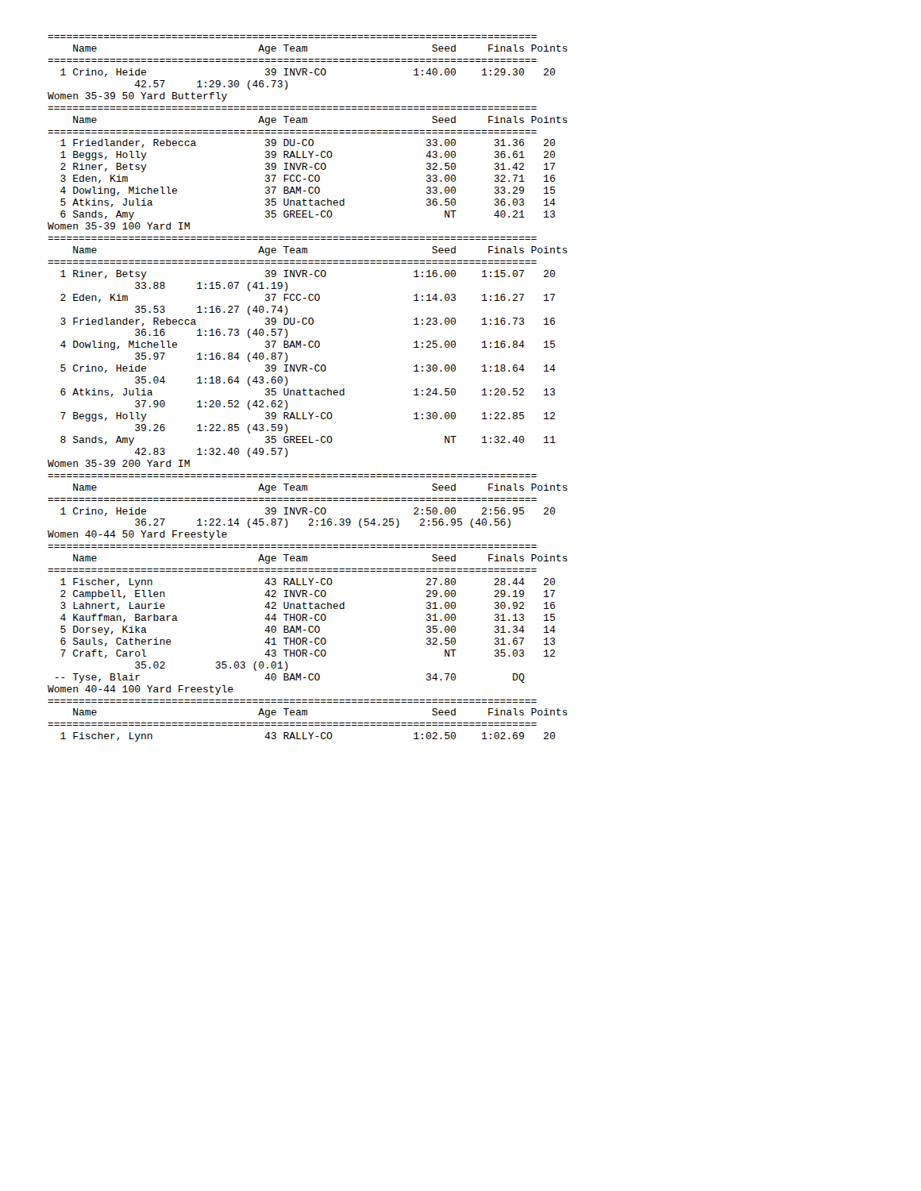===============================================================================
    Name                          Age Team                    Seed     Finals Points
===============================================================================
  1 Crino, Heide                   39 INVR-CO              1:40.00    1:29.30   20
              42.57     1:29.30 (46.73)

Women 35-39 50 Yard Butterfly
===============================================================================
    Name                          Age Team                    Seed     Finals Points
===============================================================================
  1 Friedlander, Rebecca           39 DU-CO                  33.00      31.36   20
  1 Beggs, Holly                   39 RALLY-CO               43.00      36.61   20
  2 Riner, Betsy                   39 INVR-CO                32.50      31.42   17
  3 Eden, Kim                      37 FCC-CO                 33.00      32.71   16
  4 Dowling, Michelle              37 BAM-CO                 33.00      33.29   15
  5 Atkins, Julia                  35 Unattached             36.50      36.03   14
  6 Sands, Amy                     35 GREEL-CO                  NT      40.21   13

Women 35-39 100 Yard IM
===============================================================================
    Name                          Age Team                    Seed     Finals Points
===============================================================================
  1 Riner, Betsy                   39 INVR-CO              1:16.00    1:15.07   20
              33.88     1:15.07 (41.19)
  2 Eden, Kim                      37 FCC-CO               1:14.03    1:16.27   17
              35.53     1:16.27 (40.74)
  3 Friedlander, Rebecca           39 DU-CO                1:23.00    1:16.73   16
              36.16     1:16.73 (40.57)
  4 Dowling, Michelle              37 BAM-CO               1:25.00    1:16.84   15
              35.97     1:16.84 (40.87)
  5 Crino, Heide                   39 INVR-CO              1:30.00    1:18.64   14
              35.04     1:18.64 (43.60)
  6 Atkins, Julia                  35 Unattached           1:24.50    1:20.52   13
              37.90     1:20.52 (42.62)
  7 Beggs, Holly                   39 RALLY-CO             1:30.00    1:22.85   12
              39.26     1:22.85 (43.59)
  8 Sands, Amy                     35 GREEL-CO                  NT    1:32.40   11
              42.83     1:32.40 (49.57)

Women 35-39 200 Yard IM
===============================================================================
    Name                          Age Team                    Seed     Finals Points
===============================================================================
  1 Crino, Heide                   39 INVR-CO              2:50.00    2:56.95   20
              36.27     1:22.14 (45.87)   2:16.39 (54.25)   2:56.95 (40.56)

Women 40-44 50 Yard Freestyle
===============================================================================
    Name                          Age Team                    Seed     Finals Points
===============================================================================
  1 Fischer, Lynn                  43 RALLY-CO               27.80      28.44   20
  2 Campbell, Ellen                42 INVR-CO                29.00      29.19   17
  3 Lahnert, Laurie                42 Unattached             31.00      30.92   16
  4 Kauffman, Barbara              44 THOR-CO                31.00      31.13   15
  5 Dorsey, Kika                   40 BAM-CO                 35.00      31.34   14
  6 Sauls, Catherine               41 THOR-CO                32.50      31.67   13
  7 Craft, Carol                   43 THOR-CO                   NT      35.03   12
              35.02        35.03 (0.01)
 -- Tyse, Blair                    40 BAM-CO                 34.70         DQ

Women 40-44 100 Yard Freestyle
===============================================================================
    Name                          Age Team                    Seed     Finals Points
===============================================================================
  1 Fischer, Lynn                  43 RALLY-CO             1:02.50    1:02.69   20